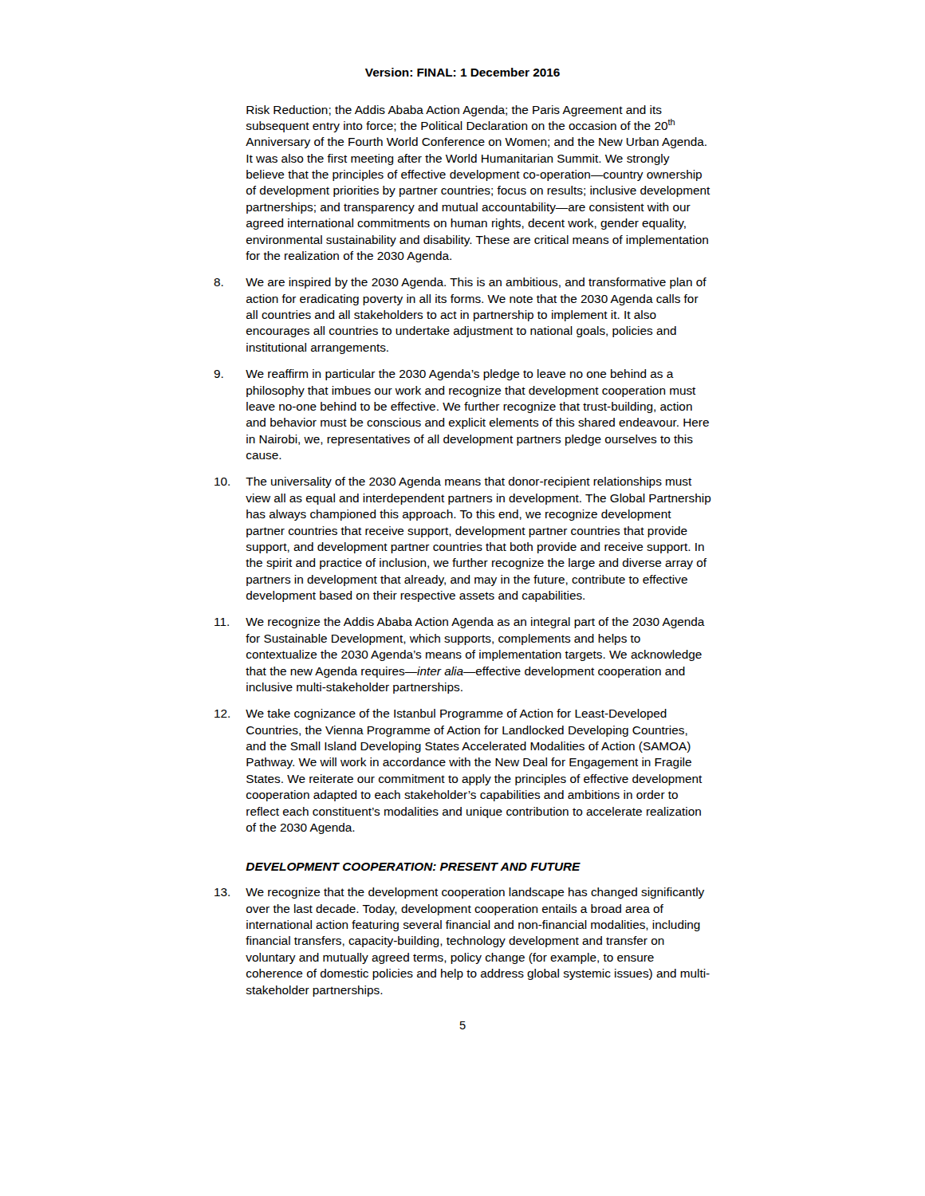Version: FINAL: 1 December 2016
Risk Reduction; the Addis Ababa Action Agenda; the Paris Agreement and its subsequent entry into force; the Political Declaration on the occasion of the 20th Anniversary of the Fourth World Conference on Women; and the New Urban Agenda. It was also the first meeting after the World Humanitarian Summit. We strongly believe that the principles of effective development co-operation—country ownership of development priorities by partner countries; focus on results; inclusive development partnerships; and transparency and mutual accountability—are consistent with our agreed international commitments on human rights, decent work, gender equality, environmental sustainability and disability. These are critical means of implementation for the realization of the 2030 Agenda.
8. We are inspired by the 2030 Agenda. This is an ambitious, and transformative plan of action for eradicating poverty in all its forms. We note that the 2030 Agenda calls for all countries and all stakeholders to act in partnership to implement it. It also encourages all countries to undertake adjustment to national goals, policies and institutional arrangements.
9. We reaffirm in particular the 2030 Agenda’s pledge to leave no one behind as a philosophy that imbues our work and recognize that development cooperation must leave no-one behind to be effective. We further recognize that trust-building, action and behavior must be conscious and explicit elements of this shared endeavour. Here in Nairobi, we, representatives of all development partners pledge ourselves to this cause.
10. The universality of the 2030 Agenda means that donor-recipient relationships must view all as equal and interdependent partners in development. The Global Partnership has always championed this approach. To this end, we recognize development partner countries that receive support, development partner countries that provide support, and development partner countries that both provide and receive support. In the spirit and practice of inclusion, we further recognize the large and diverse array of partners in development that already, and may in the future, contribute to effective development based on their respective assets and capabilities.
11. We recognize the Addis Ababa Action Agenda as an integral part of the 2030 Agenda for Sustainable Development, which supports, complements and helps to contextualize the 2030 Agenda’s means of implementation targets. We acknowledge that the new Agenda requires—inter alia—effective development cooperation and inclusive multi-stakeholder partnerships.
12. We take cognizance of the Istanbul Programme of Action for Least-Developed Countries, the Vienna Programme of Action for Landlocked Developing Countries, and the Small Island Developing States Accelerated Modalities of Action (SAMOA) Pathway. We will work in accordance with the New Deal for Engagement in Fragile States. We reiterate our commitment to apply the principles of effective development cooperation adapted to each stakeholder’s capabilities and ambitions in order to reflect each constituent’s modalities and unique contribution to accelerate realization of the 2030 Agenda.
Development Cooperation: Present and Future
13. We recognize that the development cooperation landscape has changed significantly over the last decade. Today, development cooperation entails a broad area of international action featuring several financial and non-financial modalities, including financial transfers, capacity-building, technology development and transfer on voluntary and mutually agreed terms, policy change (for example, to ensure coherence of domestic policies and help to address global systemic issues) and multi-stakeholder partnerships.
5